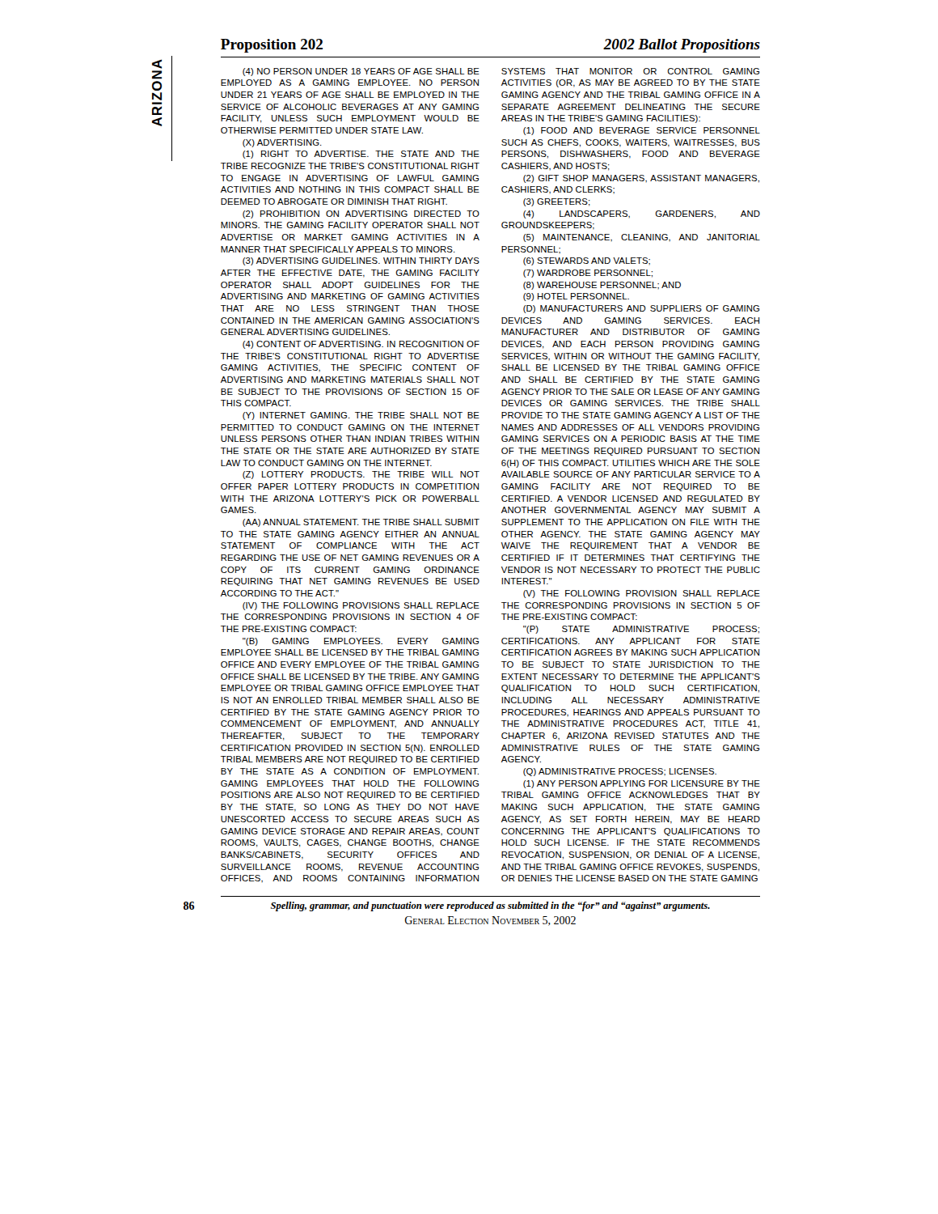ARIZONA
Proposition 202
2002 Ballot Propositions
(4) NO PERSON UNDER 18 YEARS OF AGE SHALL BE EMPLOYED AS A GAMING EMPLOYEE. NO PERSON UNDER 21 YEARS OF AGE SHALL BE EMPLOYED IN THE SERVICE OF ALCOHOLIC BEVERAGES AT ANY GAMING FACILITY, UNLESS SUCH EMPLOYMENT WOULD BE OTHERWISE PERMITTED UNDER STATE LAW.
(X) ADVERTISING.
(1) RIGHT TO ADVERTISE. THE STATE AND THE TRIBE RECOGNIZE THE TRIBE'S CONSTITUTIONAL RIGHT TO ENGAGE IN ADVERTISING OF LAWFUL GAMING ACTIVITIES AND NOTHING IN THIS COMPACT SHALL BE DEEMED TO ABROGATE OR DIMINISH THAT RIGHT.
(2) PROHIBITION ON ADVERTISING DIRECTED TO MINORS. THE GAMING FACILITY OPERATOR SHALL NOT ADVERTISE OR MARKET GAMING ACTIVITIES IN A MANNER THAT SPECIFICALLY APPEALS TO MINORS.
(3) ADVERTISING GUIDELINES. WITHIN THIRTY DAYS AFTER THE EFFECTIVE DATE, THE GAMING FACILITY OPERATOR SHALL ADOPT GUIDELINES FOR THE ADVERTISING AND MARKETING OF GAMING ACTIVITIES THAT ARE NO LESS STRINGENT THAN THOSE CONTAINED IN THE AMERICAN GAMING ASSOCIATION'S GENERAL ADVERTISING GUIDELINES.
(4) CONTENT OF ADVERTISING. IN RECOGNITION OF THE TRIBE'S CONSTITUTIONAL RIGHT TO ADVERTISE GAMING ACTIVITIES, THE SPECIFIC CONTENT OF ADVERTISING AND MARKETING MATERIALS SHALL NOT BE SUBJECT TO THE PROVISIONS OF SECTION 15 OF THIS COMPACT.
(Y) INTERNET GAMING. THE TRIBE SHALL NOT BE PERMITTED TO CONDUCT GAMING ON THE INTERNET UNLESS PERSONS OTHER THAN INDIAN TRIBES WITHIN THE STATE OR THE STATE ARE AUTHORIZED BY STATE LAW TO CONDUCT GAMING ON THE INTERNET.
(Z) LOTTERY PRODUCTS. THE TRIBE WILL NOT OFFER PAPER LOTTERY PRODUCTS IN COMPETITION WITH THE ARIZONA LOTTERY'S PICK OR POWERBALL GAMES.
(AA) ANNUAL STATEMENT. THE TRIBE SHALL SUBMIT TO THE STATE GAMING AGENCY EITHER AN ANNUAL STATEMENT OF COMPLIANCE WITH THE ACT REGARDING THE USE OF NET GAMING REVENUES OR A COPY OF ITS CURRENT GAMING ORDINANCE REQUIRING THAT NET GAMING REVENUES BE USED ACCORDING TO THE ACT."
(IV) THE FOLLOWING PROVISIONS SHALL REPLACE THE CORRESPONDING PROVISIONS IN SECTION 4 OF THE PRE-EXISTING COMPACT:
"(B) GAMING EMPLOYEES. EVERY GAMING EMPLOYEE SHALL BE LICENSED BY THE TRIBAL GAMING OFFICE AND EVERY EMPLOYEE OF THE TRIBAL GAMING OFFICE SHALL BE LICENSED BY THE TRIBE. ANY GAMING EMPLOYEE OR TRIBAL GAMING OFFICE EMPLOYEE THAT IS NOT AN ENROLLED TRIBAL MEMBER SHALL ALSO BE CERTIFIED BY THE STATE GAMING AGENCY PRIOR TO COMMENCEMENT OF EMPLOYMENT, AND ANNUALLY THEREAFTER, SUBJECT TO THE TEMPORARY CERTIFICATION PROVIDED IN SECTION 5(N). ENROLLED TRIBAL MEMBERS ARE NOT REQUIRED TO BE CERTIFIED BY THE STATE AS A CONDITION OF EMPLOYMENT. GAMING EMPLOYEES THAT HOLD THE FOLLOWING POSITIONS ARE ALSO NOT REQUIRED TO BE CERTIFIED BY THE STATE, SO LONG AS THEY DO NOT HAVE UNESCORTED ACCESS TO SECURE AREAS SUCH AS GAMING DEVICE STORAGE AND REPAIR AREAS, COUNT ROOMS, VAULTS, CAGES, CHANGE BOOTHS, CHANGE BANKS/CABINETS, SECURITY OFFICES AND SURVEILLANCE ROOMS, REVENUE ACCOUNTING OFFICES, AND ROOMS CONTAINING INFORMATION SYSTEMS THAT MONITOR OR CONTROL GAMING ACTIVITIES (OR, AS MAY BE AGREED TO BY THE STATE GAMING AGENCY AND THE TRIBAL GAMING OFFICE IN A SEPARATE AGREEMENT DELINEATING THE SECURE AREAS IN THE TRIBE'S GAMING FACILITIES):
(1) FOOD AND BEVERAGE SERVICE PERSONNEL SUCH AS CHEFS, COOKS, WAITERS, WAITRESSES, BUS PERSONS, DISHWASHERS, FOOD AND BEVERAGE CASHIERS, AND HOSTS;
(2) GIFT SHOP MANAGERS, ASSISTANT MANAGERS, CASHIERS, AND CLERKS;
(3) GREETERS;
(4) LANDSCAPERS, GARDENERS, AND GROUNDSKEEPERS;
(5) MAINTENANCE, CLEANING, AND JANITORIAL PERSONNEL;
(6) STEWARDS AND VALETS;
(7) WARDROBE PERSONNEL;
(8) WAREHOUSE PERSONNEL; AND
(9) HOTEL PERSONNEL.
(D) MANUFACTURERS AND SUPPLIERS OF GAMING DEVICES AND GAMING SERVICES. EACH MANUFACTURER AND DISTRIBUTOR OF GAMING DEVICES, AND EACH PERSON PROVIDING GAMING SERVICES, WITHIN OR WITHOUT THE GAMING FACILITY, SHALL BE LICENSED BY THE TRIBAL GAMING OFFICE AND SHALL BE CERTIFIED BY THE STATE GAMING AGENCY PRIOR TO THE SALE OR LEASE OF ANY GAMING DEVICES OR GAMING SERVICES. THE TRIBE SHALL PROVIDE TO THE STATE GAMING AGENCY A LIST OF THE NAMES AND ADDRESSES OF ALL VENDORS PROVIDING GAMING SERVICES ON A PERIODIC BASIS AT THE TIME OF THE MEETINGS REQUIRED PURSUANT TO SECTION 6(H) OF THIS COMPACT. UTILITIES WHICH ARE THE SOLE AVAILABLE SOURCE OF ANY PARTICULAR SERVICE TO A GAMING FACILITY ARE NOT REQUIRED TO BE CERTIFIED. A VENDOR LICENSED AND REGULATED BY ANOTHER GOVERNMENTAL AGENCY MAY SUBMIT A SUPPLEMENT TO THE APPLICATION ON FILE WITH THE OTHER AGENCY. THE STATE GAMING AGENCY MAY WAIVE THE REQUIREMENT THAT A VENDOR BE CERTIFIED IF IT DETERMINES THAT CERTIFYING THE VENDOR IS NOT NECESSARY TO PROTECT THE PUBLIC INTEREST."
(V) THE FOLLOWING PROVISION SHALL REPLACE THE CORRESPONDING PROVISIONS IN SECTION 5 OF THE PRE-EXISTING COMPACT:
"(P) STATE ADMINISTRATIVE PROCESS; CERTIFICATIONS. ANY APPLICANT FOR STATE CERTIFICATION AGREES BY MAKING SUCH APPLICATION TO BE SUBJECT TO STATE JURISDICTION TO THE EXTENT NECESSARY TO DETERMINE THE APPLICANT'S QUALIFICATION TO HOLD SUCH CERTIFICATION, INCLUDING ALL NECESSARY ADMINISTRATIVE PROCEDURES, HEARINGS AND APPEALS PURSUANT TO THE ADMINISTRATIVE PROCEDURES ACT, TITLE 41, CHAPTER 6, ARIZONA REVISED STATUTES AND THE ADMINISTRATIVE RULES OF THE STATE GAMING AGENCY.
(Q) ADMINISTRATIVE PROCESS; LICENSES.
(1) ANY PERSON APPLYING FOR LICENSURE BY THE TRIBAL GAMING OFFICE ACKNOWLEDGES THAT BY MAKING SUCH APPLICATION, THE STATE GAMING AGENCY, AS SET FORTH HEREIN, MAY BE HEARD CONCERNING THE APPLICANT'S QUALIFICATIONS TO HOLD SUCH LICENSE. IF THE STATE RECOMMENDS REVOCATION, SUSPENSION, OR DENIAL OF A LICENSE, AND THE TRIBAL GAMING OFFICE REVOKES, SUSPENDS, OR DENIES THE LICENSE BASED ON THE STATE GAMING
Spelling, grammar, and punctuation were reproduced as submitted in the “for” and “against” arguments.
General Election November 5, 2002
86